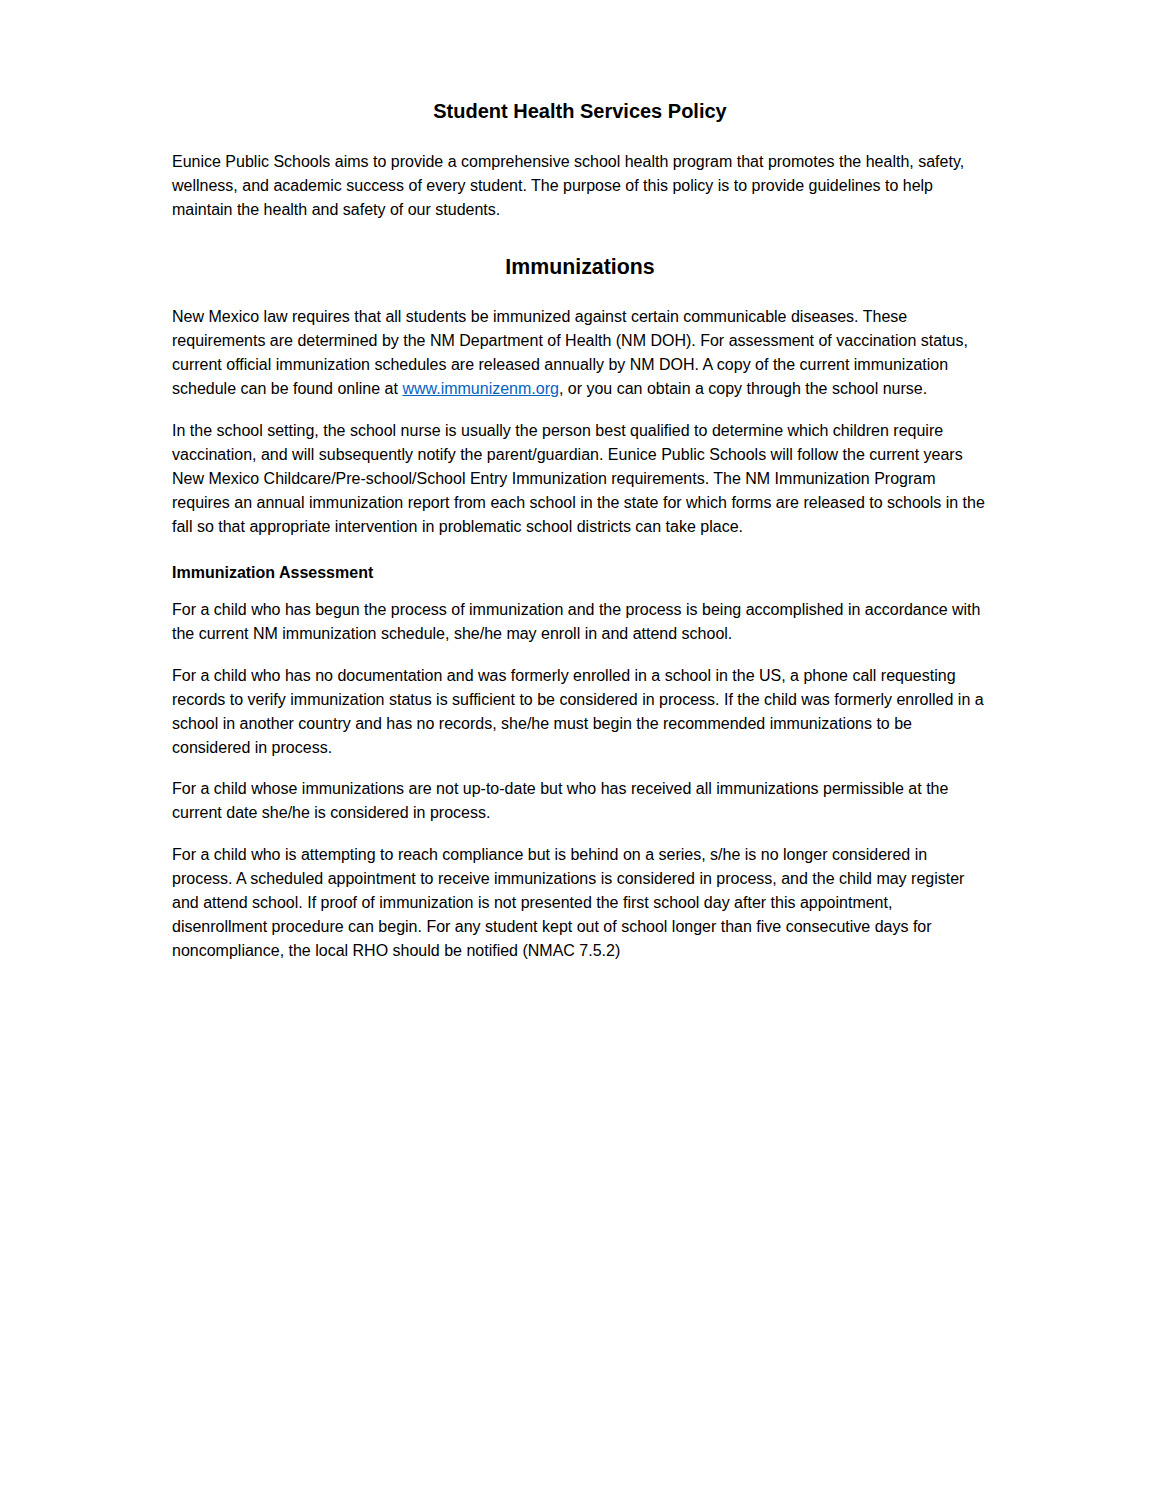Student Health Services Policy
Eunice Public Schools aims to provide a comprehensive school health program that promotes the health, safety, wellness, and academic success of every student. The purpose of this policy is to provide guidelines to help maintain the health and safety of our students.
Immunizations
New Mexico law requires that all students be immunized against certain communicable diseases. These requirements are determined by the NM Department of Health (NM DOH). For assessment of vaccination status, current official immunization schedules are released annually by NM DOH. A copy of the current immunization schedule can be found online at www.immunizenm.org, or you can obtain a copy through the school nurse.
In the school setting, the school nurse is usually the person best qualified to determine which children require vaccination, and will subsequently notify the parent/guardian. Eunice Public Schools will follow the current years New Mexico Childcare/Pre-school/School Entry Immunization requirements. The NM Immunization Program requires an annual immunization report from each school in the state for which forms are released to schools in the fall so that appropriate intervention in problematic school districts can take place.
Immunization Assessment
For a child who has begun the process of immunization and the process is being accomplished in accordance with the current NM immunization schedule, she/he may enroll in and attend school.
For a child who has no documentation and was formerly enrolled in a school in the US, a phone call requesting records to verify immunization status is sufficient to be considered in process. If the child was formerly enrolled in a school in another country and has no records, she/he must begin the recommended immunizations to be considered in process.
For a child whose immunizations are not up-to-date but who has received all immunizations permissible at the current date she/he is considered in process.
For a child who is attempting to reach compliance but is behind on a series, s/he is no longer considered in process. A scheduled appointment to receive immunizations is considered in process, and the child may register and attend school. If proof of immunization is not presented the first school day after this appointment, disenrollment procedure can begin. For any student kept out of school longer than five consecutive days for noncompliance, the local RHO should be notified (NMAC 7.5.2)